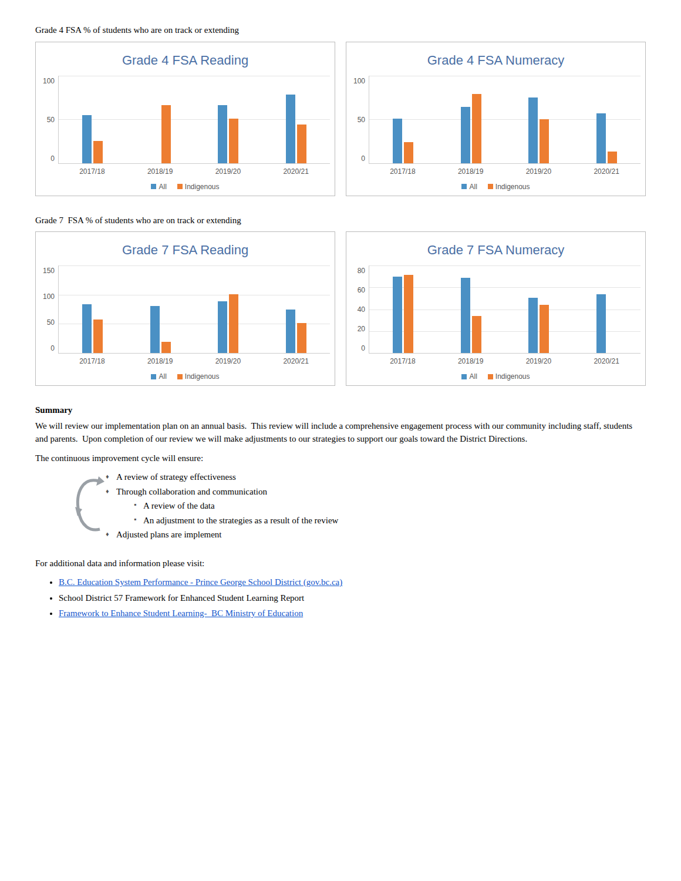Grade 4 FSA % of students who are on track or extending
Grade 4 FSA Reading
100
50
0
2017/182018/192019/202020/21
All Indigenous
Grade 4 FSA Numeracy
100
50
0
2017/182018/192019/202020/21
All Indigenous
Grade 7 FSA % of students who are on track or extending
Grade 7 FSA Reading
150
100
50
0
2017/182018/192019/202020/21
All Indigenous
Grade 7 FSA Numeracy
80
60
40
20
0
2017/182018/192019/202020/21
All Indigenous
Summary
We will review our implementation plan on an annual basis. This review will include a comprehensive engagement process with our community including staff, students and parents. Upon completion of our review we will make adjustments to our strategies to support our goals toward the District Directions.
The continuous improvement cycle will ensure:
A review of strategy effectiveness
Through collaboration and communication
A review of the data
An adjustment to the strategies as a result of the review
Adjusted plans are implement
For additional data and information please visit:
B.C. Education System Performance - Prince George School District (gov.bc.ca)
School District 57 Framework for Enhanced Student Learning Report
Framework to Enhance Student Learning- BC Ministry of Education